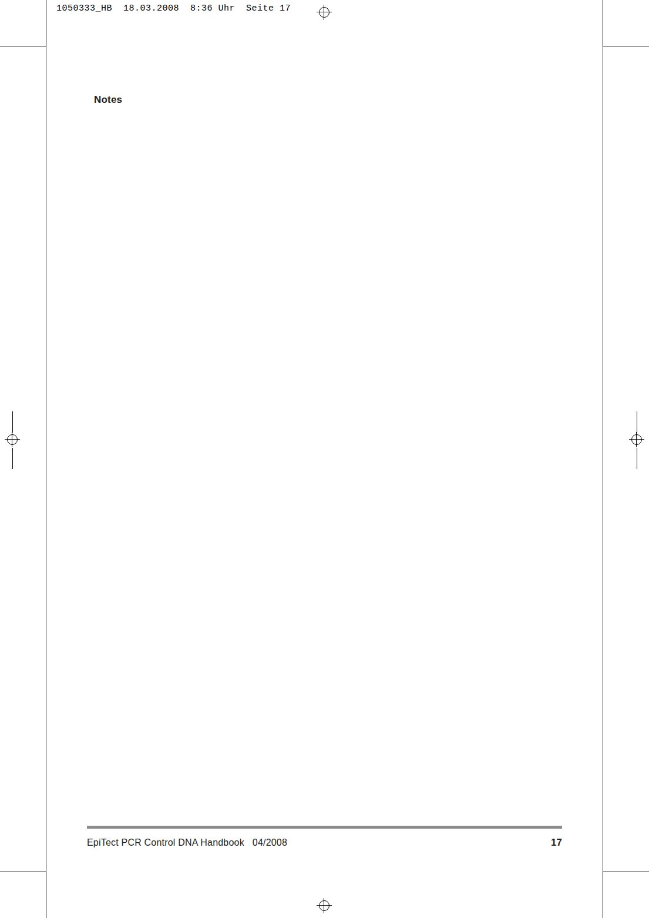1050333_HB 18.03.2008 8:36 Uhr Seite 17
Notes
EpiTect PCR Control DNA Handbook 04/2008 17